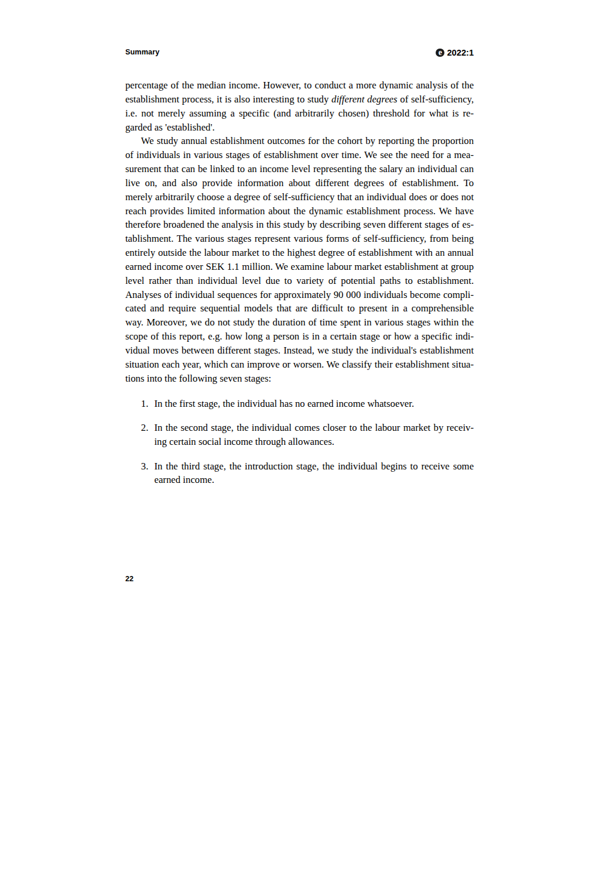Summary e2022:1
percentage of the median income. However, to conduct a more dynamic analysis of the establishment process, it is also interesting to study different degrees of self-sufficiency, i.e. not merely assuming a specific (and arbitrarily chosen) threshold for what is regarded as 'established'.
We study annual establishment outcomes for the cohort by reporting the proportion of individuals in various stages of establishment over time. We see the need for a measurement that can be linked to an income level representing the salary an individual can live on, and also provide information about different degrees of establishment. To merely arbitrarily choose a degree of self-sufficiency that an individual does or does not reach provides limited information about the dynamic establishment process. We have therefore broadened the analysis in this study by describing seven different stages of establishment. The various stages represent various forms of self-sufficiency, from being entirely outside the labour market to the highest degree of establishment with an annual earned income over SEK 1.1 million. We examine labour market establishment at group level rather than individual level due to variety of potential paths to establishment. Analyses of individual sequences for approximately 90 000 individuals become complicated and require sequential models that are difficult to present in a comprehensible way. Moreover, we do not study the duration of time spent in various stages within the scope of this report, e.g. how long a person is in a certain stage or how a specific individual moves between different stages. Instead, we study the individual's establishment situation each year, which can improve or worsen. We classify their establishment situations into the following seven stages:
In the first stage, the individual has no earned income whatsoever.
In the second stage, the individual comes closer to the labour market by receiving certain social income through allowances.
In the third stage, the introduction stage, the individual begins to receive some earned income.
22